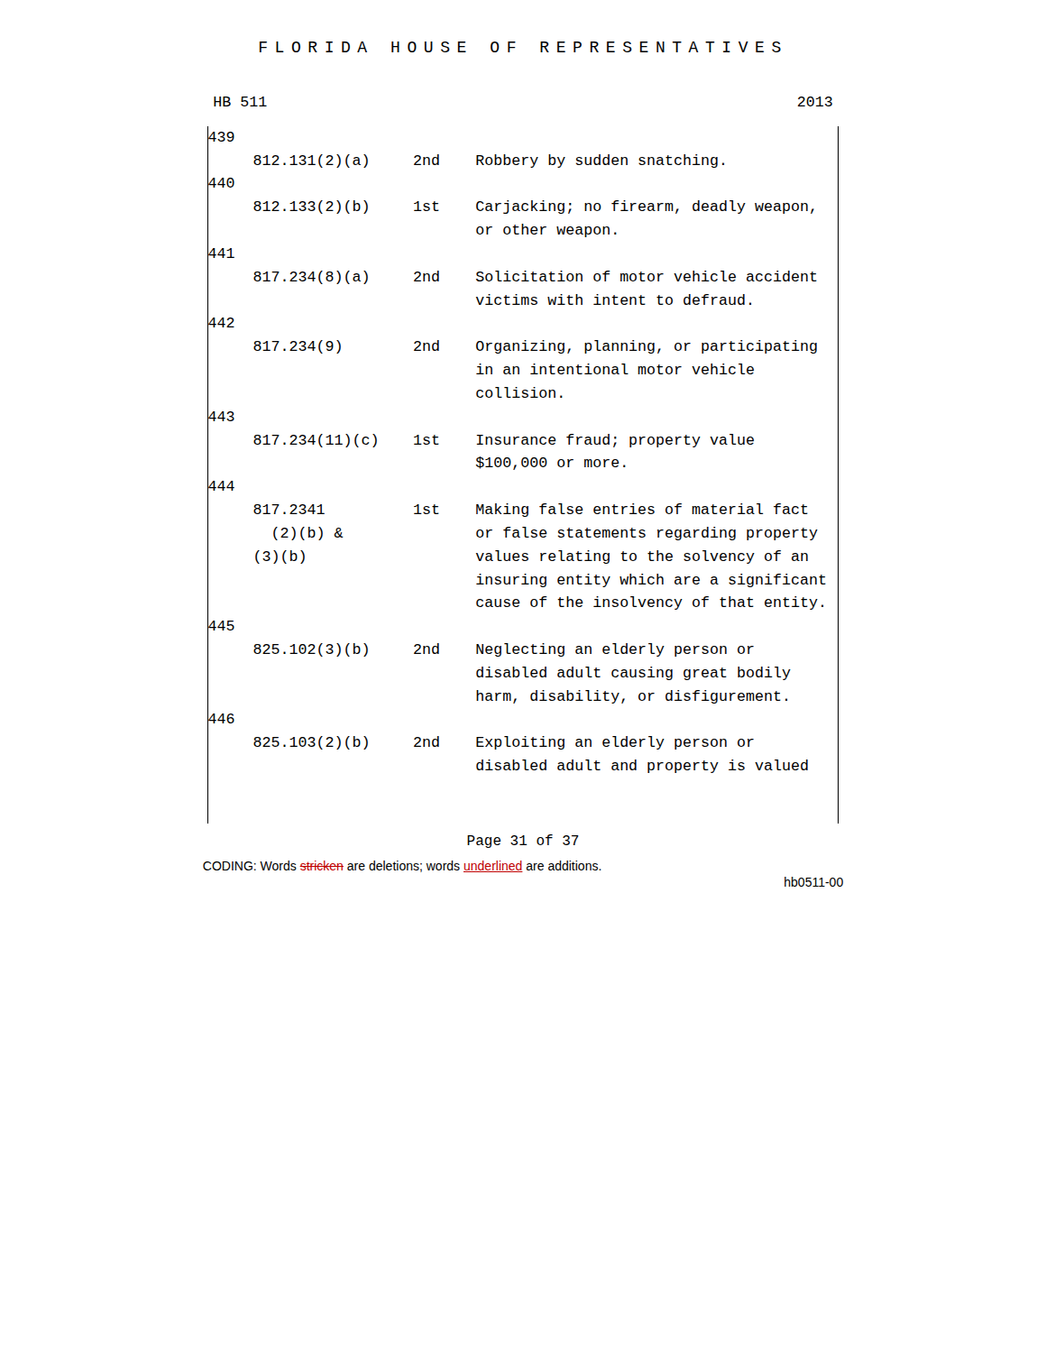FLORIDA HOUSE OF REPRESENTATIVES
HB 511 2013
| 439 | |
| | 812.131(2)(a) 2nd Robbery by sudden snatching. |
| 440 | |
| | 812.133(2)(b) 1st Carjacking; no firearm, deadly weapon, or other weapon. |
| 441 | |
| | 817.234(8)(a) 2nd Solicitation of motor vehicle accident victims with intent to defraud. |
| 442 | |
| | 817.234(9) 2nd Organizing, planning, or participating in an intentional motor vehicle collision. |
| 443 | |
| | 817.234(11)(c) 1st Insurance fraud; property value $100,000 or more. |
| 444 | |
| | 817.2341 (2)(b) & (3)(b) 1st Making false entries of material fact or false statements regarding property values relating to the solvency of an insuring entity which are a significant cause of the insolvency of that entity. |
| 445 | |
| | 825.102(3)(b) 2nd Neglecting an elderly person or disabled adult causing great bodily harm, disability, or disfigurement. |
| 446 | |
| | 825.103(2)(b) 2nd Exploiting an elderly person or disabled adult and property is valued |
Page 31 of 37
CODING: Words stricken are deletions; words underlined are additions.
hb0511-00